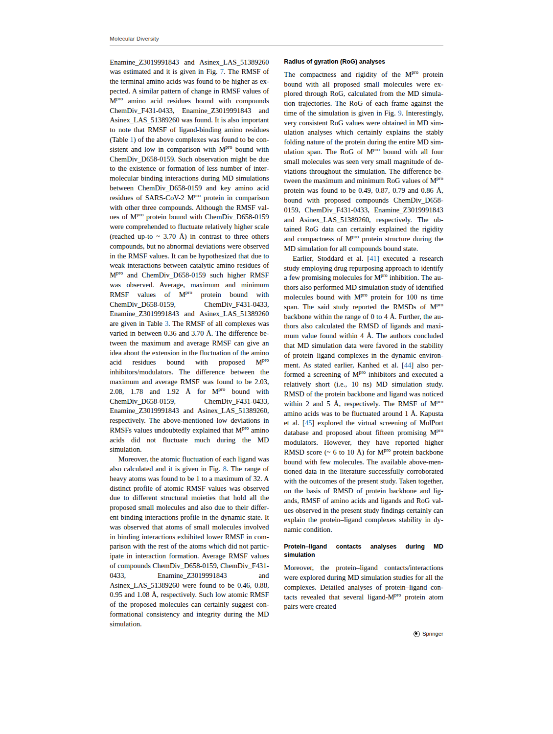Molecular Diversity
Enamine_Z3019991843 and Asinex_LAS_51389260 was estimated and it is given in Fig. 7. The RMSF of the terminal amino acids was found to be higher as expected. A similar pattern of change in RMSF values of Mpro amino acid residues bound with compounds ChemDiv_F431-0433, Enamine_Z3019991843 and Asinex_LAS_51389260 was found. It is also important to note that RMSF of ligand-binding amino residues (Table 1) of the above complexes was found to be consistent and low in comparison with Mpro bound with ChemDiv_D658-0159. Such observation might be due to the existence or formation of less number of intermolecular binding interactions during MD simulations between ChemDiv_D658-0159 and key amino acid residues of SARS-CoV-2 Mpro protein in comparison with other three compounds. Although the RMSF values of Mpro protein bound with ChemDiv_D658-0159 were comprehended to fluctuate relatively higher scale (reached up-to ~ 3.70 Å) in contrast to three others compounds, but no abnormal deviations were observed in the RMSF values. It can be hypothesized that due to weak interactions between catalytic amino residues of Mpro and ChemDiv_D658-0159 such higher RMSF was observed. Average, maximum and minimum RMSF values of Mpro protein bound with ChemDiv_D658-0159, ChemDiv_F431-0433, Enamine_Z3019991843 and Asinex_LAS_51389260 are given in Table 3. The RMSF of all complexes was varied in between 0.36 and 3.70 Å. The difference between the maximum and average RMSF can give an idea about the extension in the fluctuation of the amino acid residues bound with proposed Mpro inhibitors/modulators. The difference between the maximum and average RMSF was found to be 2.03, 2.08, 1.78 and 1.92 Å for Mpro bound with ChemDiv_D658-0159, ChemDiv_F431-0433, Enamine_Z3019991843 and Asinex_LAS_51389260, respectively. The above-mentioned low deviations in RMSFs values undoubtedly explained that Mpro amino acids did not fluctuate much during the MD simulation.
Moreover, the atomic fluctuation of each ligand was also calculated and it is given in Fig. 8. The range of heavy atoms was found to be 1 to a maximum of 32. A distinct profile of atomic RMSF values was observed due to different structural moieties that hold all the proposed small molecules and also due to their different binding interactions profile in the dynamic state. It was observed that atoms of small molecules involved in binding interactions exhibited lower RMSF in comparison with the rest of the atoms which did not participate in interaction formation. Average RMSF values of compounds ChemDiv_D658-0159, ChemDiv_F431-0433, Enamine_Z3019991843 and Asinex_LAS_51389260 were found to be 0.46, 0.88, 0.95 and 1.08 Å, respectively. Such low atomic RMSF of the proposed molecules can certainly suggest conformational consistency and integrity during the MD simulation.
Radius of gyration (RoG) analyses
The compactness and rigidity of the Mpro protein bound with all proposed small molecules were explored through RoG, calculated from the MD simulation trajectories. The RoG of each frame against the time of the simulation is given in Fig. 9. Interestingly, very consistent RoG values were obtained in MD simulation analyses which certainly explains the stably folding nature of the protein during the entire MD simulation span. The RoG of Mpro bound with all four small molecules was seen very small magnitude of deviations throughout the simulation. The difference between the maximum and minimum RoG values of Mpro protein was found to be 0.49, 0.87, 0.79 and 0.86 Å, bound with proposed compounds ChemDiv_D658-0159, ChemDiv_F431-0433, Enamine_Z3019991843 and Asinex_LAS_51389260, respectively. The obtained RoG data can certainly explained the rigidity and compactness of Mpro protein structure during the MD simulation for all compounds bound state.
Earlier, Stoddard et al. [41] executed a research study employing drug repurposing approach to identify a few promising molecules for Mpro inhibition. The authors also performed MD simulation study of identified molecules bound with Mpro protein for 100 ns time span. The said study reported the RMSDs of Mpro backbone within the range of 0 to 4 Å. Further, the authors also calculated the RMSD of ligands and maximum value found within 4 Å. The authors concluded that MD simulation data were favored in the stability of protein–ligand complexes in the dynamic environment. As stated earlier, Kanhed et al. [44] also performed a screening of Mpro inhibitors and executed a relatively short (i.e., 10 ns) MD simulation study. RMSD of the protein backbone and ligand was noticed within 2 and 5 Å, respectively. The RMSF of Mpro amino acids was to be fluctuated around 1 Å. Kapusta et al. [45] explored the virtual screening of MolPort database and proposed about fifteen promising Mpro modulators. However, they have reported higher RMSD score (~ 6 to 10 Å) for Mpro protein backbone bound with few molecules. The available above-mentioned data in the literature successfully corroborated with the outcomes of the present study. Taken together, on the basis of RMSD of protein backbone and ligands, RMSF of amino acids and ligands and RoG values observed in the present study findings certainly can explain the protein–ligand complexes stability in dynamic condition.
Protein–ligand contacts analyses during MD simulation
Moreover, the protein–ligand contacts/interactions were explored during MD simulation studies for all the complexes. Detailed analyses of protein–ligand contacts revealed that several ligand-Mpro protein atom pairs were created
Springer